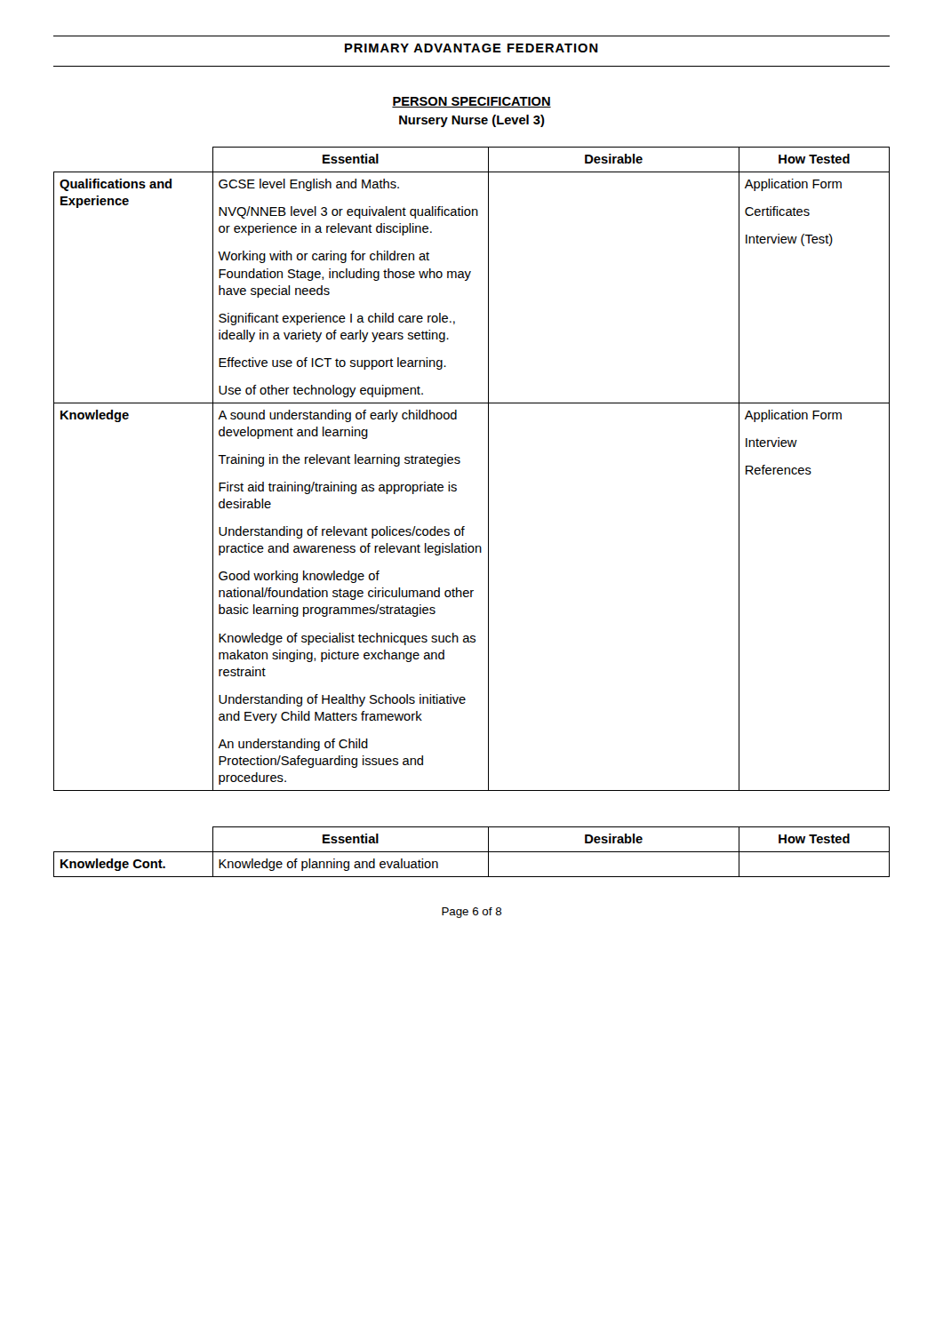PRIMARY ADVANTAGE FEDERATION
PERSON SPECIFICATION
Nursery Nurse (Level 3)
| | Essential | Desirable | How Tested |
| --- | --- | --- | --- |
| Qualifications and Experience | GCSE level English and Maths. NVQ/NNEB level 3 or equivalent qualification or experience in a relevant discipline. Working with or caring for children at Foundation Stage, including those who may have special needs Significant experience I a child care role., ideally in a variety of early years setting. Effective use of ICT to support learning. Use of other technology equipment. | | Application Form Certificates Interview (Test) |
| Knowledge | A sound understanding of early childhood development and learning Training in the relevant learning strategies First aid training/training as appropriate is desirable Understanding of relevant polices/codes of practice and awareness of relevant legislation Good working knowledge of national/foundation stage ciriculumand other basic learning programmes/stratagies Knowledge of specialist technicques such as makaton singing, picture exchange and restraint Understanding of Healthy Schools initiative and Every Child Matters framework An understanding of Child Protection/Safeguarding issues and procedures. | | Application Form Interview References |
| | Essential | Desirable | How Tested |
| --- | --- | --- | --- |
| Knowledge Cont. | Knowledge of planning and evaluation | | |
Page 6 of 8